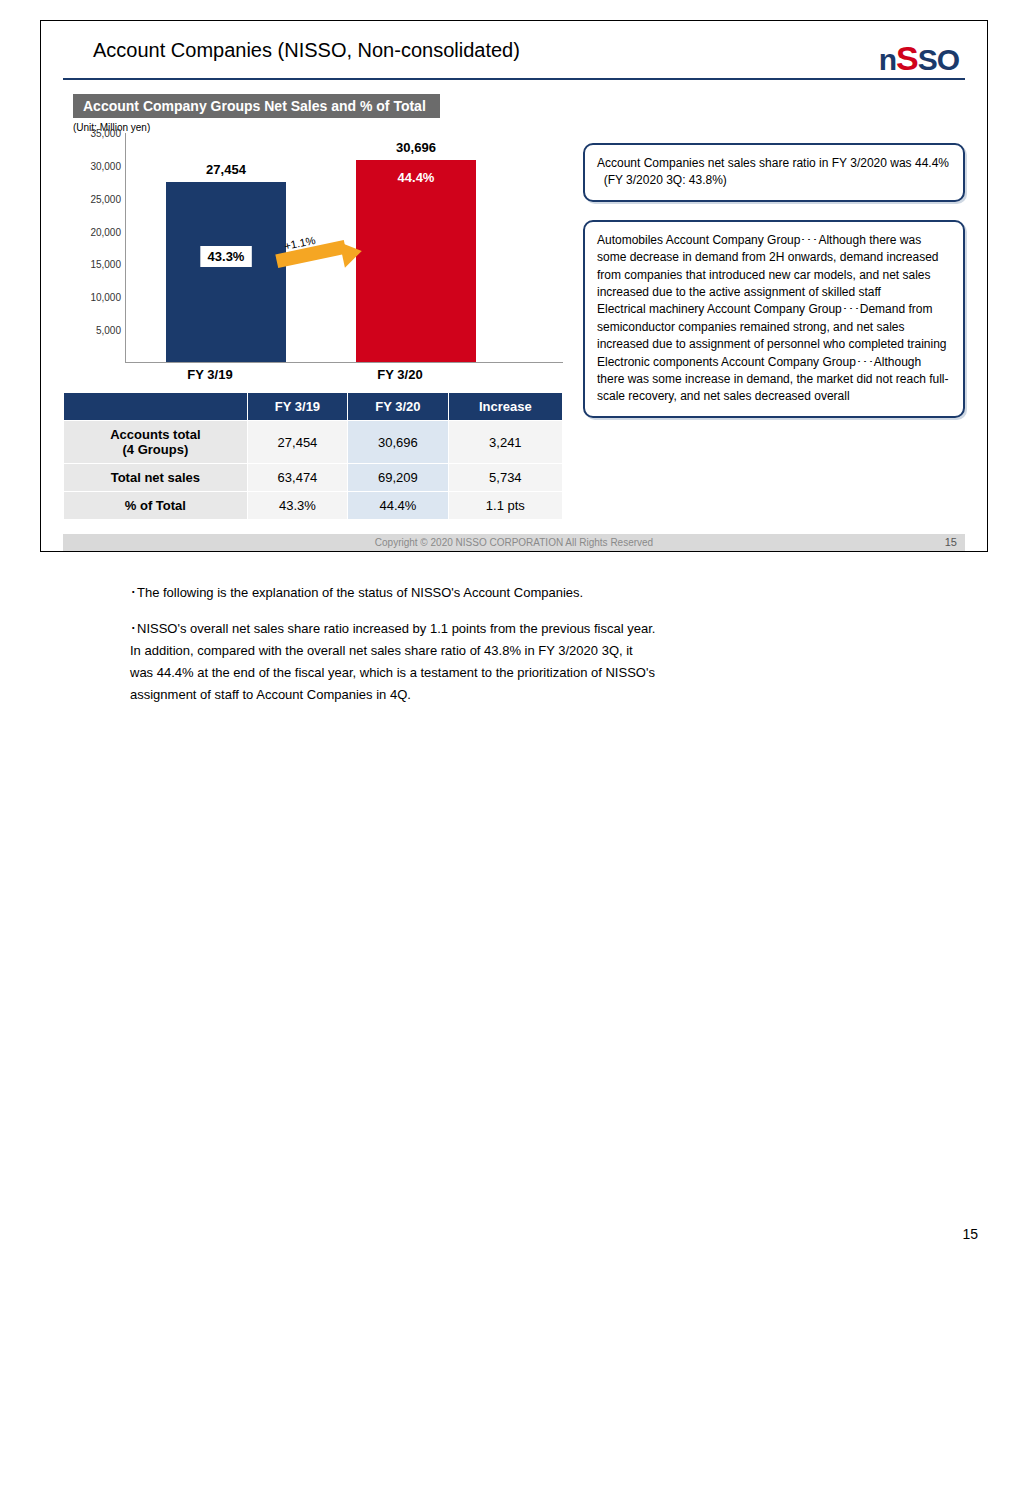Account Companies (NISSO, Non-consolidated)
nSSO
Account Company Groups Net Sales and % of Total
(Unit: Million yen)
35,000
30,000
25,000
20,000
15,000
10,000
5,000
27,454 43.3%
30,696 44.4%
+1.1%
FY 3/19 FY 3/20
| | FY 3/19 | FY 3/20 | Increase |
| --- | --- | --- | --- |
| Accounts total (4 Groups) | 27,454 | 30,696 | 3,241 |
| Total net sales | 63,474 | 69,209 | 5,734 |
| % of Total | 43.3% | 44.4% | 1.1 pts |
Account Companies net sales share ratio in FY 3/2020 was 44.4%
(FY 3/2020 3Q: 43.8%)
Automobiles Account Company Group･･･Although there was some decrease in demand from 2H onwards, demand increased from companies that introduced new car models, and net sales increased due to the active assignment of skilled staff
Electrical machinery Account Company Group･･･Demand from semiconductor companies remained strong, and net sales increased due to assignment of personnel who completed training
Electronic components Account Company Group･･･Although there was some increase in demand, the market did not reach full-scale recovery, and net sales decreased overall
Copyright © 2020 NISSO CORPORATION All Rights Reserved 15
･The following is the explanation of the status of NISSO's Account Companies.
･NISSO's overall net sales share ratio increased by 1.1 points from the previous fiscal year.
In addition, compared with the overall net sales share ratio of 43.8% in FY 3/2020 3Q, it
was 44.4% at the end of the fiscal year, which is a testament to the prioritization of NISSO's
assignment of staff to Account Companies in 4Q.
15